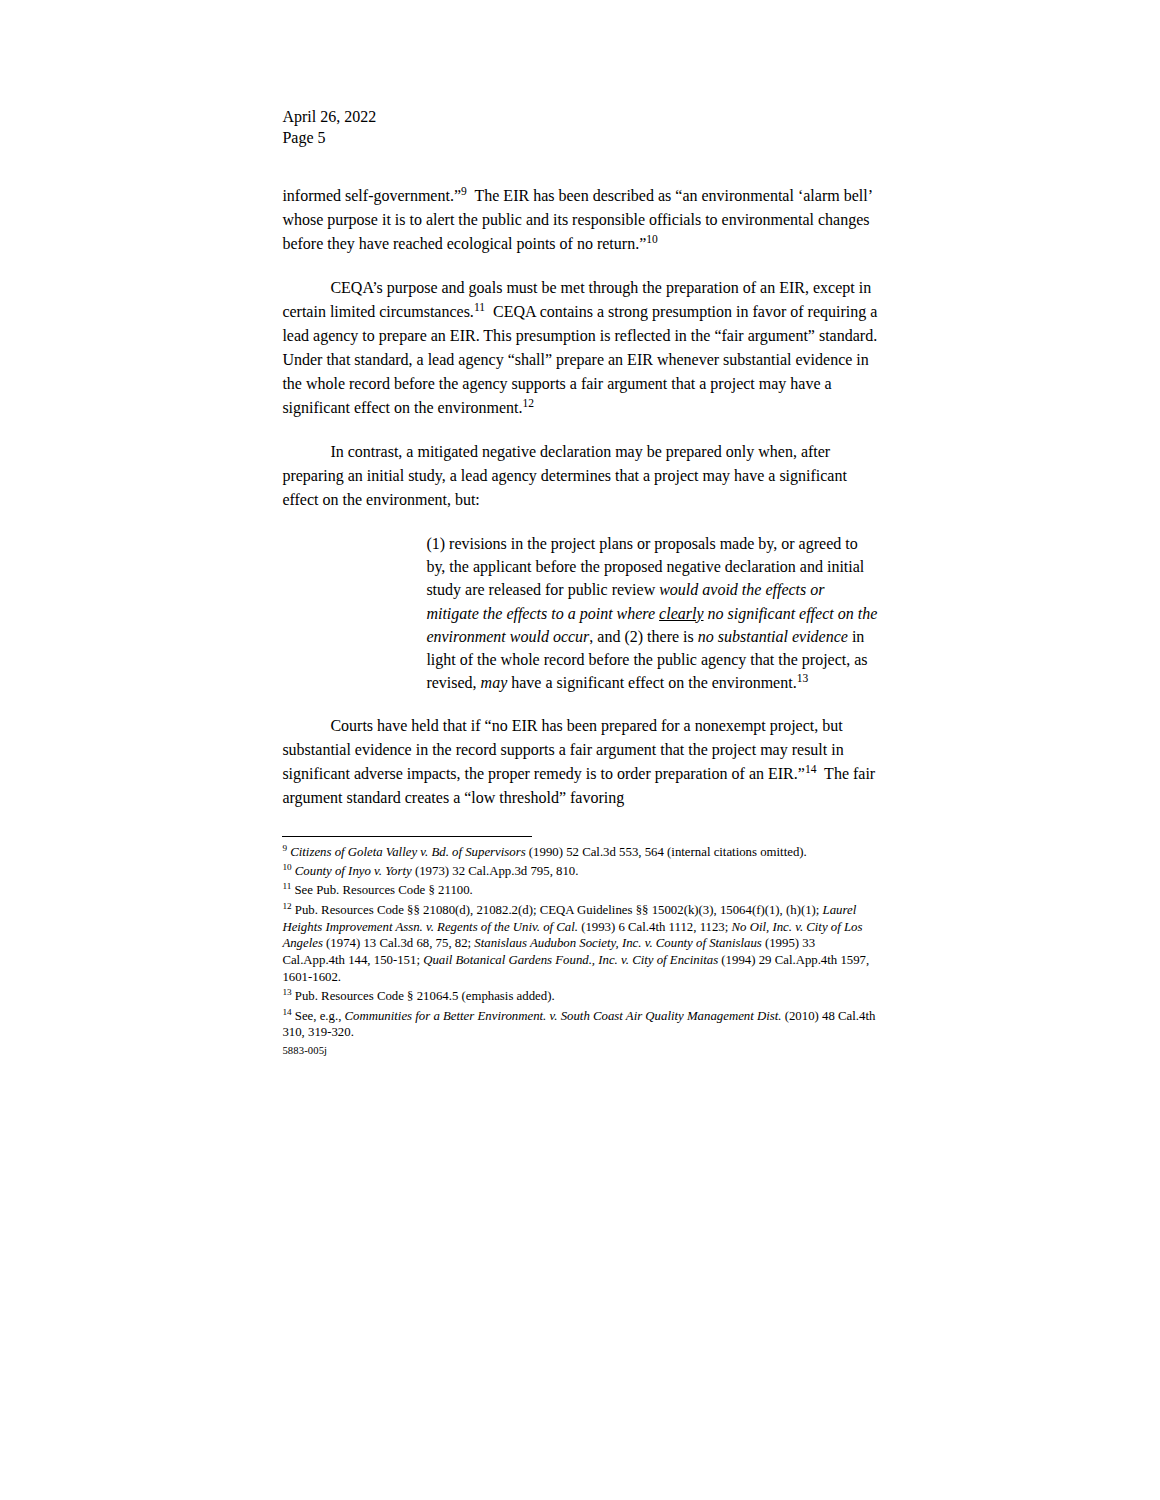April 26, 2022
Page 5
informed self-government.”9 The EIR has been described as “an environmental ‘alarm bell’ whose purpose it is to alert the public and its responsible officials to environmental changes before they have reached ecological points of no return.”10
CEQA’s purpose and goals must be met through the preparation of an EIR, except in certain limited circumstances.11 CEQA contains a strong presumption in favor of requiring a lead agency to prepare an EIR. This presumption is reflected in the “fair argument” standard. Under that standard, a lead agency “shall” prepare an EIR whenever substantial evidence in the whole record before the agency supports a fair argument that a project may have a significant effect on the environment.12
In contrast, a mitigated negative declaration may be prepared only when, after preparing an initial study, a lead agency determines that a project may have a significant effect on the environment, but:
(1) revisions in the project plans or proposals made by, or agreed to by, the applicant before the proposed negative declaration and initial study are released for public review would avoid the effects or mitigate the effects to a point where clearly no significant effect on the environment would occur, and (2) there is no substantial evidence in light of the whole record before the public agency that the project, as revised, may have a significant effect on the environment.13
Courts have held that if “no EIR has been prepared for a nonexempt project, but substantial evidence in the record supports a fair argument that the project may result in significant adverse impacts, the proper remedy is to order preparation of an EIR.”14 The fair argument standard creates a “low threshold” favoring
9 Citizens of Goleta Valley v. Bd. of Supervisors (1990) 52 Cal.3d 553, 564 (internal citations omitted).
10 County of Inyo v. Yorty (1973) 32 Cal.App.3d 795, 810.
11 See Pub. Resources Code § 21100.
12 Pub. Resources Code §§ 21080(d), 21082.2(d); CEQA Guidelines §§ 15002(k)(3), 15064(f)(1), (h)(1); Laurel Heights Improvement Assn. v. Regents of the Univ. of Cal. (1993) 6 Cal.4th 1112, 1123; No Oil, Inc. v. City of Los Angeles (1974) 13 Cal.3d 68, 75, 82; Stanislaus Audubon Society, Inc. v. County of Stanislaus (1995) 33 Cal.App.4th 144, 150-151; Quail Botanical Gardens Found., Inc. v. City of Encinitas (1994) 29 Cal.App.4th 1597, 1601-1602.
13 Pub. Resources Code § 21064.5 (emphasis added).
14 See, e.g., Communities for a Better Environment. v. South Coast Air Quality Management Dist. (2010) 48 Cal.4th 310, 319-320.
5883-005j